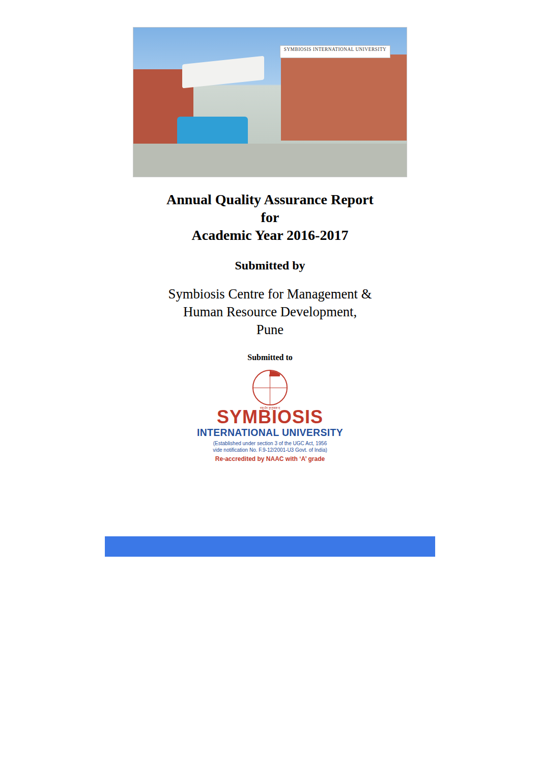SYMBIOSIS INTERNATIONAL UNIVERSITY
Annual Quality Assurance Report
for
Academic Year 2016-2017
Submitted by
Symbiosis Centre for Management &
Human Resource Development,
Pune
Submitted to
वसुधैव कुटुम्बकम्
SYMBIOSIS
INTERNATIONAL UNIVERSITY
(Established under section 3 of the UGC Act, 1956
vide notification No. F.9-12/2001-U3 Govt. of India)
Re-accredited by NAAC with ‘A’ grade